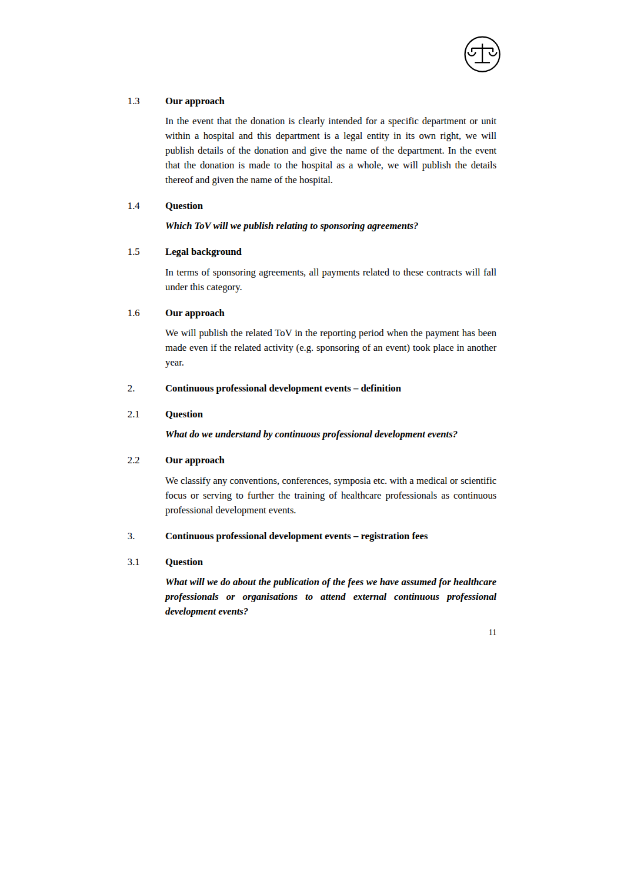1.3 Our approach
In the event that the donation is clearly intended for a specific department or unit within a hospital and this department is a legal entity in its own right, we will publish details of the donation and give the name of the department. In the event that the donation is made to the hospital as a whole, we will publish the details thereof and given the name of the hospital.
1.4 Question
Which ToV will we publish relating to sponsoring agreements?
1.5 Legal background
In terms of sponsoring agreements, all payments related to these contracts will fall under this category.
1.6 Our approach
We will publish the related ToV in the reporting period when the payment has been made even if the related activity (e.g. sponsoring of an event) took place in another year.
2. Continuous professional development events – definition
2.1 Question
What do we understand by continuous professional development events?
2.2 Our approach
We classify any conventions, conferences, symposia etc. with a medical or scientific focus or serving to further the training of healthcare professionals as continuous professional development events.
3. Continuous professional development events – registration fees
3.1 Question
What will we do about the publication of the fees we have assumed for healthcare professionals or organisations to attend external continuous professional development events?
11